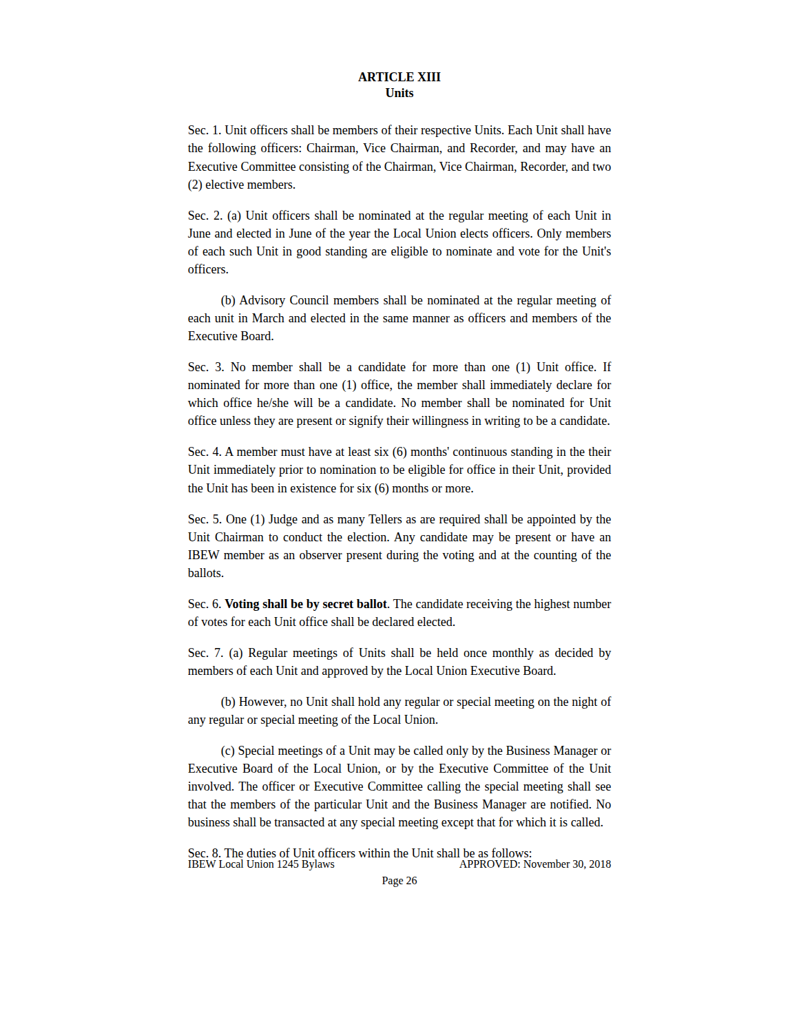ARTICLE XIII
Units
Sec. 1. Unit officers shall be members of their respective Units. Each Unit shall have the following officers: Chairman, Vice Chairman, and Recorder, and may have an Executive Committee consisting of the Chairman, Vice Chairman, Recorder, and two (2) elective members.
Sec. 2. (a) Unit officers shall be nominated at the regular meeting of each Unit in June and elected in June of the year the Local Union elects officers. Only members of each such Unit in good standing are eligible to nominate and vote for the Unit's officers.
(b) Advisory Council members shall be nominated at the regular meeting of each unit in March and elected in the same manner as officers and members of the Executive Board.
Sec. 3. No member shall be a candidate for more than one (1) Unit office. If nominated for more than one (1) office, the member shall immediately declare for which office he/she will be a candidate. No member shall be nominated for Unit office unless they are present or signify their willingness in writing to be a candidate.
Sec. 4. A member must have at least six (6) months' continuous standing in the their Unit immediately prior to nomination to be eligible for office in their Unit, provided the Unit has been in existence for six (6) months or more.
Sec. 5. One (1) Judge and as many Tellers as are required shall be appointed by the Unit Chairman to conduct the election. Any candidate may be present or have an IBEW member as an observer present during the voting and at the counting of the ballots.
Sec. 6. Voting shall be by secret ballot. The candidate receiving the highest number of votes for each Unit office shall be declared elected.
Sec. 7. (a) Regular meetings of Units shall be held once monthly as decided by members of each Unit and approved by the Local Union Executive Board.
(b) However, no Unit shall hold any regular or special meeting on the night of any regular or special meeting of the Local Union.
(c) Special meetings of a Unit may be called only by the Business Manager or Executive Board of the Local Union, or by the Executive Committee of the Unit involved. The officer or Executive Committee calling the special meeting shall see that the members of the particular Unit and the Business Manager are notified. No business shall be transacted at any special meeting except that for which it is called.
Sec. 8. The duties of Unit officers within the Unit shall be as follows:
IBEW Local Union 1245 Bylaws APPROVED: November 30, 2018
Page 26